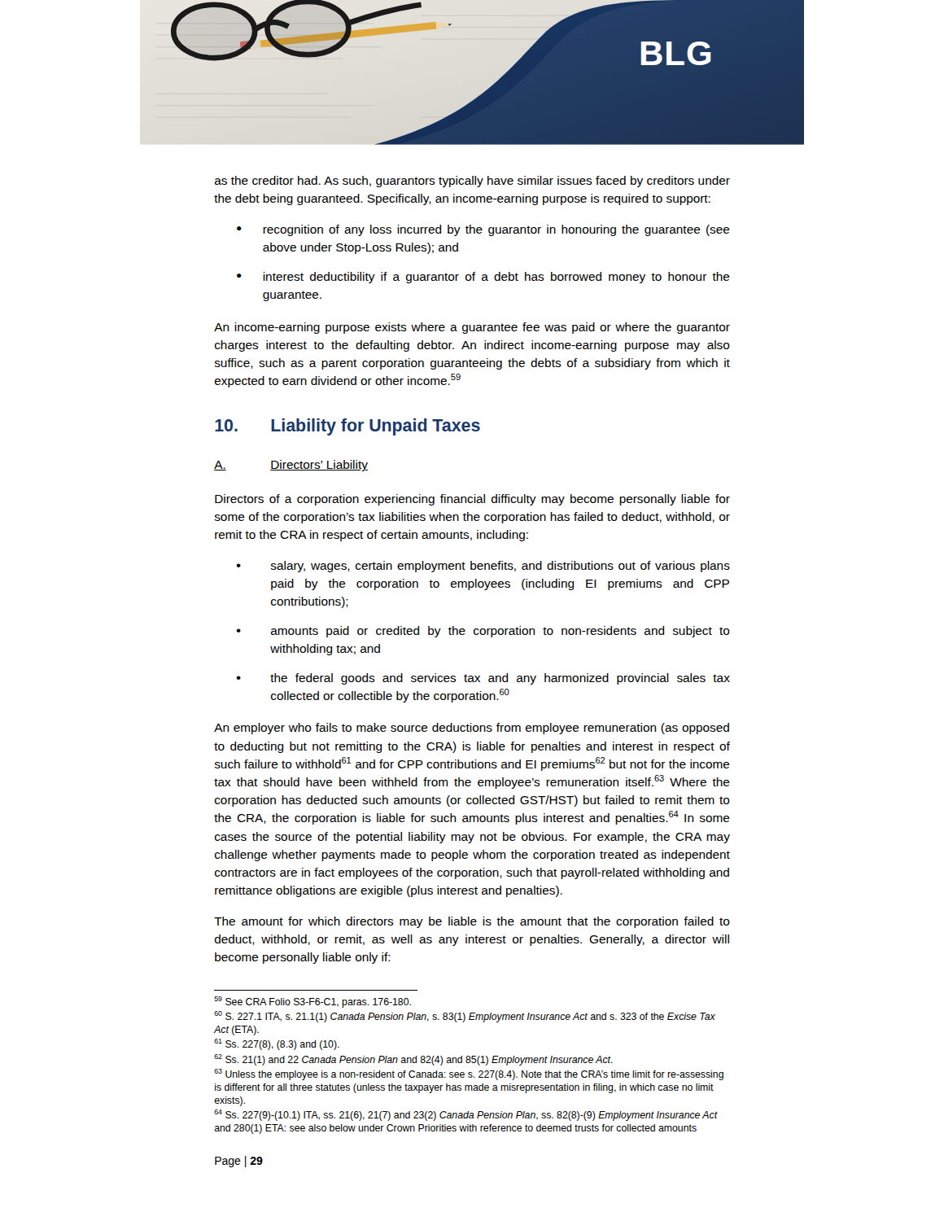BLG
as the creditor had. As such, guarantors typically have similar issues faced by creditors under the debt being guaranteed. Specifically, an income-earning purpose is required to support:
recognition of any loss incurred by the guarantor in honouring the guarantee (see above under Stop-Loss Rules); and
interest deductibility if a guarantor of a debt has borrowed money to honour the guarantee.
An income-earning purpose exists where a guarantee fee was paid or where the guarantor charges interest to the defaulting debtor. An indirect income-earning purpose may also suffice, such as a parent corporation guaranteeing the debts of a subsidiary from which it expected to earn dividend or other income.59
10. Liability for Unpaid Taxes
A. Directors’ Liability
Directors of a corporation experiencing financial difficulty may become personally liable for some of the corporation’s tax liabilities when the corporation has failed to deduct, withhold, or remit to the CRA in respect of certain amounts, including:
salary, wages, certain employment benefits, and distributions out of various plans paid by the corporation to employees (including EI premiums and CPP contributions);
amounts paid or credited by the corporation to non-residents and subject to withholding tax; and
the federal goods and services tax and any harmonized provincial sales tax collected or collectible by the corporation.60
An employer who fails to make source deductions from employee remuneration (as opposed to deducting but not remitting to the CRA) is liable for penalties and interest in respect of such failure to withhold61 and for CPP contributions and EI premiums62 but not for the income tax that should have been withheld from the employee’s remuneration itself.63 Where the corporation has deducted such amounts (or collected GST/HST) but failed to remit them to the CRA, the corporation is liable for such amounts plus interest and penalties.64 In some cases the source of the potential liability may not be obvious. For example, the CRA may challenge whether payments made to people whom the corporation treated as independent contractors are in fact employees of the corporation, such that payroll-related withholding and remittance obligations are exigible (plus interest and penalties).
The amount for which directors may be liable is the amount that the corporation failed to deduct, withhold, or remit, as well as any interest or penalties. Generally, a director will become personally liable only if:
59 See CRA Folio S3-F6-C1, paras. 176-180.
60 S. 227.1 ITA, s. 21.1(1) Canada Pension Plan, s. 83(1) Employment Insurance Act and s. 323 of the Excise Tax Act (ETA).
61 Ss. 227(8), (8.3) and (10).
62 Ss. 21(1) and 22 Canada Pension Plan and 82(4) and 85(1) Employment Insurance Act.
63 Unless the employee is a non-resident of Canada: see s. 227(8.4). Note that the CRA’s time limit for re-assessing is different for all three statutes (unless the taxpayer has made a misrepresentation in filing, in which case no limit exists).
64 Ss. 227(9)-(10.1) ITA, ss. 21(6), 21(7) and 23(2) Canada Pension Plan, ss. 82(8)-(9) Employment Insurance Act and 280(1) ETA: see also below under Crown Priorities with reference to deemed trusts for collected amounts
Page | 29